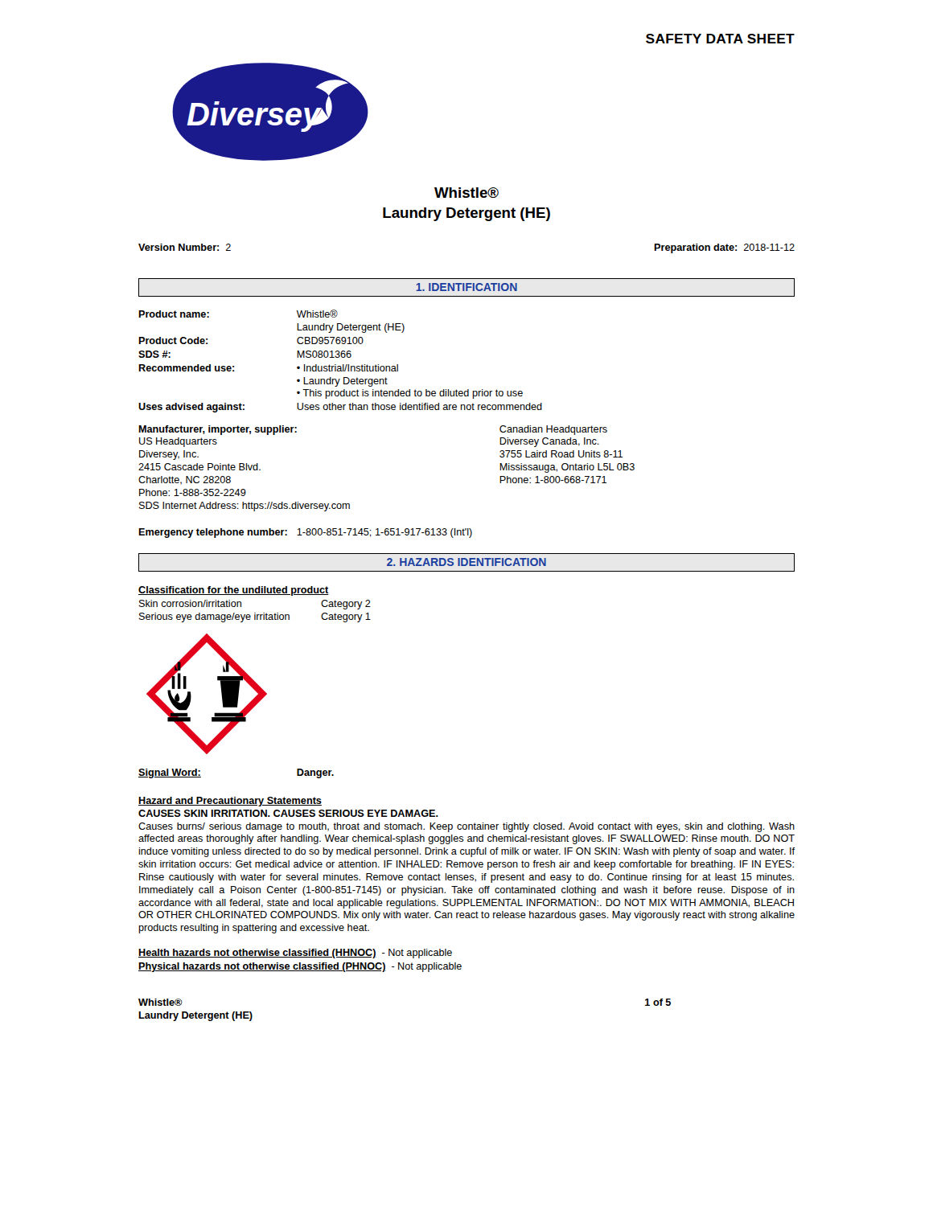SAFETY DATA SHEET
Diversey TM
Whistle®
Laundry Detergent (HE)
Version Number: 2
Preparation date: 2018-11-12
1. IDENTIFICATION
Product name:
Whistle®
Laundry Detergent (HE)
Product Code:
CBD95769100
SDS #:
MS0801366
Recommended use:
Industrial/Institutional
Laundry Detergent
This product is intended to be diluted prior to use
Uses advised against:
Uses other than those identified are not recommended
| Manufacturer, importer, supplier: US Headquarters Diversey, Inc. 2415 Cascade Pointe Blvd. Charlotte, NC 28208 Phone: 1-888-352-2249 SDS Internet Address: https://sds.diversey.com | Canadian Headquarters Diversey Canada, Inc. 3755 Laird Road Units 8-11 Mississauga, Ontario L5L 0B3 Phone: 1-800-668-7171 |
Emergency telephone number:
1-800-851-7145; 1-651-917-6133 (Int'l)
2. HAZARDS IDENTIFICATION
Classification for the undiluted product
| Skin corrosion/irritation | Category 2 |
| Serious eye damage/eye irritation | Category 1 |
Signal Word:
Danger.
Hazard and Precautionary Statements
CAUSES SKIN IRRITATION. CAUSES SERIOUS EYE DAMAGE.
Causes burns/ serious damage to mouth, throat and stomach. Keep container tightly closed. Avoid contact with eyes, skin and clothing. Wash affected areas thoroughly after handling. Wear chemical-splash goggles and chemical-resistant gloves. IF SWALLOWED: Rinse mouth. DO NOT induce vomiting unless directed to do so by medical personnel. Drink a cupful of milk or water. IF ON SKIN: Wash with plenty of soap and water. If skin irritation occurs: Get medical advice or attention. IF INHALED: Remove person to fresh air and keep comfortable for breathing. IF IN EYES: Rinse cautiously with water for several minutes. Remove contact lenses, if present and easy to do. Continue rinsing for at least 15 minutes. Immediately call a Poison Center (1-800-851-7145) or physician. Take off contaminated clothing and wash it before reuse. Dispose of in accordance with all federal, state and local applicable regulations. SUPPLEMENTAL INFORMATION:. DO NOT MIX WITH AMMONIA, BLEACH OR OTHER CHLORINATED COMPOUNDS. Mix only with water. Can react to release hazardous gases. May vigorously react with strong alkaline products resulting in spattering and excessive heat.
Health hazards not otherwise classified (HHNOC) - Not applicable
Physical hazards not otherwise classified (PHNOC) - Not applicable
Whistle®
Laundry Detergent (HE)
1 of 5